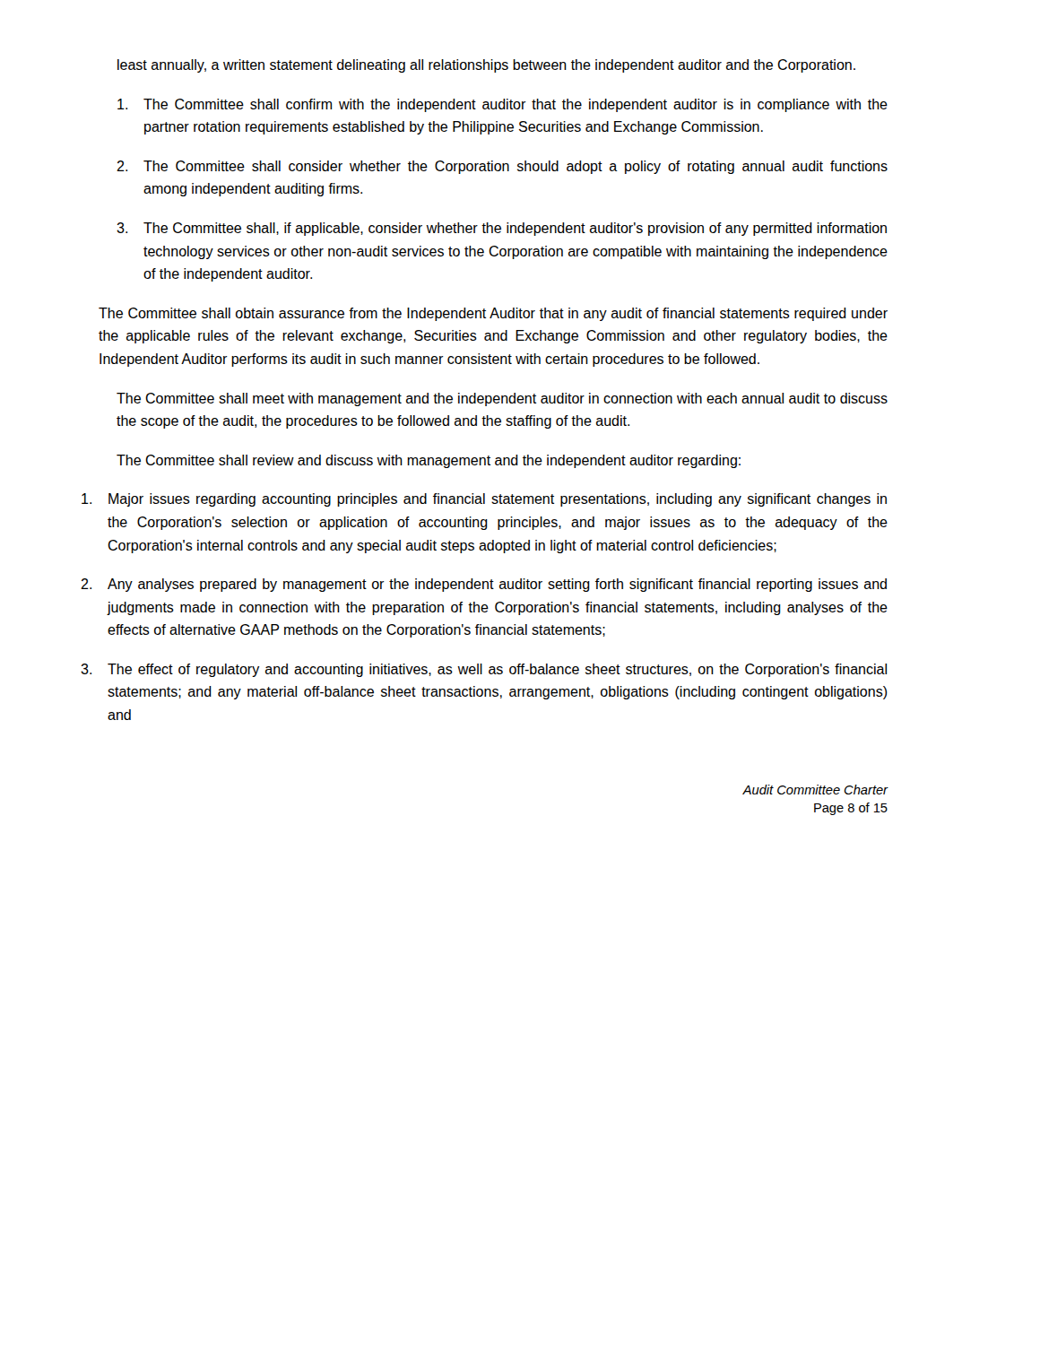least annually, a written statement delineating all relationships between the independent auditor and the Corporation.
The Committee shall confirm with the independent auditor that the independent auditor is in compliance with the partner rotation requirements established by the Philippine Securities and Exchange Commission.
The Committee shall consider whether the Corporation should adopt a policy of rotating annual audit functions among independent auditing firms.
The Committee shall, if applicable, consider whether the independent auditor's provision of any permitted information technology services or other non-audit services to the Corporation are compatible with maintaining the independence of the independent auditor.
The Committee shall obtain assurance from the Independent Auditor that in any audit of financial statements required under the applicable rules of the relevant exchange, Securities and Exchange Commission and other regulatory bodies, the Independent Auditor performs its audit in such manner consistent with certain procedures to be followed.
The Committee shall meet with management and the independent auditor in connection with each annual audit to discuss the scope of the audit, the procedures to be followed and the staffing of the audit.
The Committee shall review and discuss with management and the independent auditor regarding:
Major issues regarding accounting principles and financial statement presentations, including any significant changes in the Corporation's selection or application of accounting principles, and major issues as to the adequacy of the Corporation's internal controls and any special audit steps adopted in light of material control deficiencies;
Any analyses prepared by management or the independent auditor setting forth significant financial reporting issues and judgments made in connection with the preparation of the Corporation's financial statements, including analyses of the effects of alternative GAAP methods on the Corporation's financial statements;
The effect of regulatory and accounting initiatives, as well as off-balance sheet structures, on the Corporation's financial statements; and any material off-balance sheet transactions, arrangement, obligations (including contingent obligations) and
Audit Committee Charter
Page 8 of 15